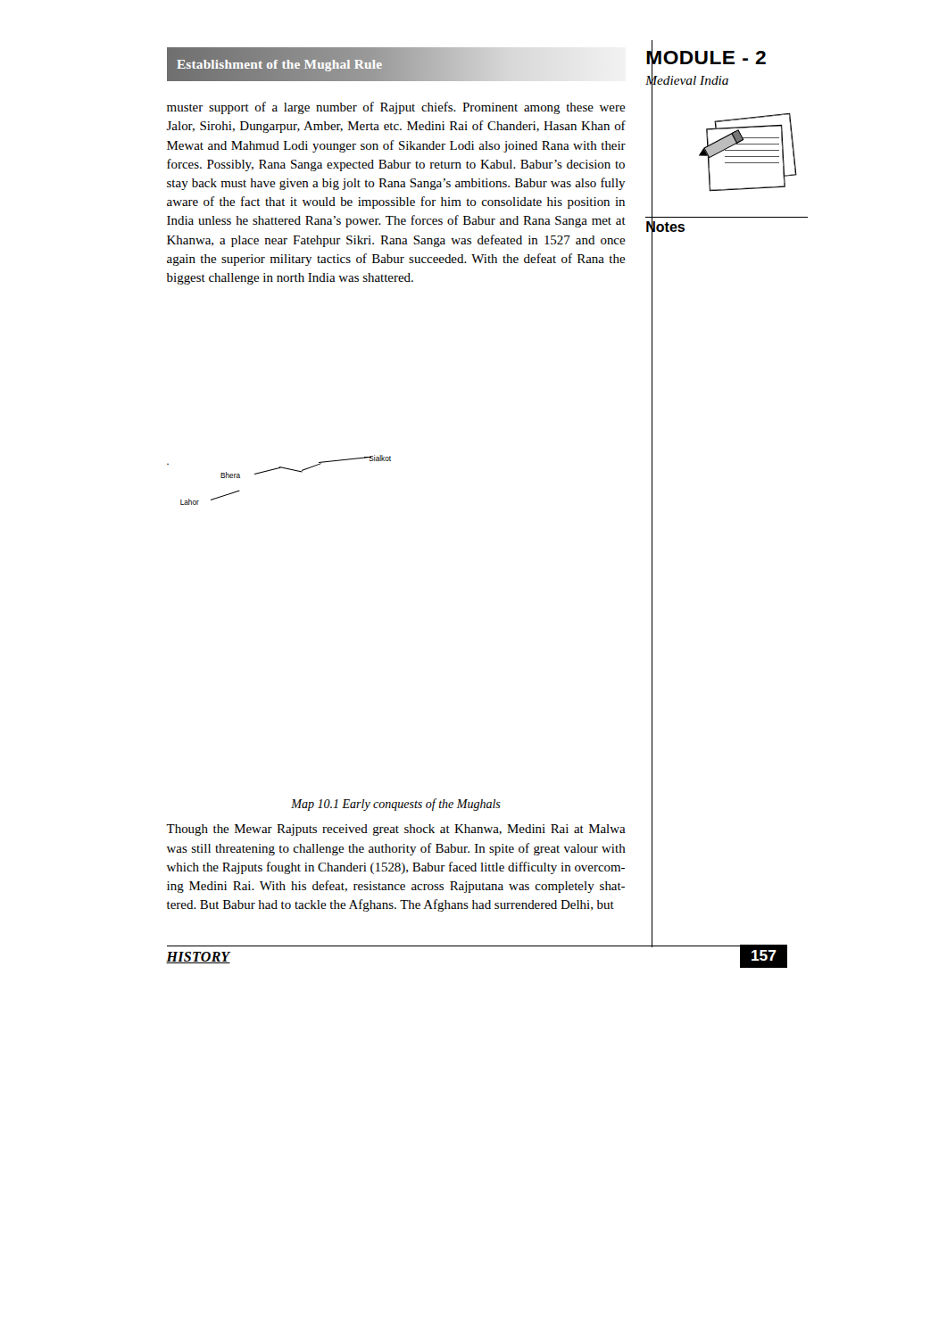Establishment of the Mughal Rule
muster support of a large number of Rajput chiefs. Prominent among these were Jalor, Sirohi, Dungarpur, Amber, Merta etc. Medini Rai of Chanderi, Hasan Khan of Mewat and Mahmud Lodi younger son of Sikander Lodi also joined Rana with their forces. Possibly, Rana Sanga expected Babur to return to Kabul. Babur’s decision to stay back must have given a big jolt to Rana Sanga’s ambitions. Babur was also fully aware of the fact that it would be impossible for him to consolidate his position in India unless he shattered Rana’s power. The forces of Babur and Rana Sanga met at Khanwa, a place near Fatehpur Sikri. Rana Sanga was defeated in 1527 and once again the superior military tactics of Babur succeeded. With the defeat of Rana the biggest challenge in north India was shattered.
.
Bhera
Sialkot
Lahor
Map 10.1 Early conquests of the Mughals
Though the Mewar Rajputs received great shock at Khanwa, Medini Rai at Malwa was still threatening to challenge the authority of Babur. In spite of great valour with which the Rajputs fought in Chanderi (1528), Babur faced little difficulty in overcoming Medini Rai. With his defeat, resistance across Rajputana was completely shattered. But Babur had to tackle the Afghans. The Afghans had surrendered Delhi, but
MODULE - 2
Medieval India
Notes
HISTORY
157